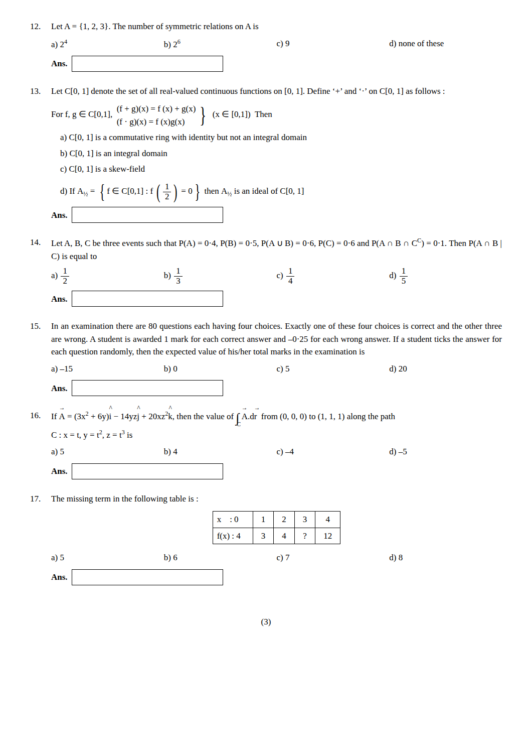Let A = {1, 2, 3}. The number of symmetric relations on A is
a) 24
b) 26
c) 9
d) none of these
Ans.
Let C[0, 1] denote the set of all real-valued continuous functions on [0, 1]. Define ‘+’ and ‘·’ on C[0, 1] as follows :
For f, g ∈ C[0,1],
(f + g)(x) = f (x) + g(x)
(f · g)(x) = f (x)g(x)
} (x ∈ [0,1]) Then
a) C[0, 1] is a commutative ring with identity but not an integral domain
b) C[0, 1] is an integral domain
c) C[0, 1] is a skew-field
d) If A½ = { f ∈ C[0,1] : f ( 12 ) = 0 } then A½ is an ideal of C[0, 1]
Ans.
Let A, B, C be three events such that P(A) = 0·4, P(B) = 0·5, P(A ∪ B) = 0·6, P(C) = 0·6 and P(A ∩ B ∩ CC) = 0·1. Then P(A ∩ B | C) is equal to
a) 12
b) 13
c) 14
d) 15
Ans.
In an examination there are 80 questions each having four choices. Exactly one of these four choices is correct and the other three are wrong. A student is awarded 1 mark for each correct answer and –0·25 for each wrong answer. If a student ticks the answer for each question randomly, then the expected value of his/her total marks in the examination is
a) –15
b) 0
c) 5
d) 20
Ans.
If A = (3x2 + 6y)i − 14yzj + 20xz2k, then the value of ∫C A.dr from (0, 0, 0) to (1, 1, 1) along the path
C : x = t, y = t2, z = t3 is
a) 5
b) 4
c) –4
d) –5
Ans.
The missing term in the following table is :
| x : 0 | 1 | 2 | 3 | 4 |
| f(x) : 4 | 3 | 4 | ? | 12 |
a) 5
b) 6
c) 7
d) 8
Ans.
(3)